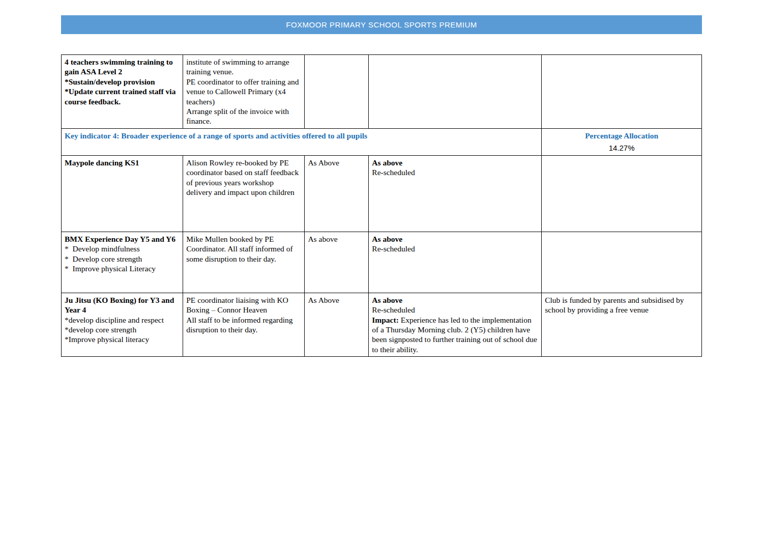FOXMOOR PRIMARY SCHOOL SPORTS PREMIUM
| 4 teachers swimming training to gain ASA Level 2 *Sustain/develop provision *Update current trained staff via course feedback. | institute of swimming to arrange training venue. PE coordinator to offer training and venue to Callowell Primary (x4 teachers) Arrange split of the invoice with finance. | | | |
| Key indicator 4: Broader experience of a range of sports and activities offered to all pupils | Percentage Allocation 14.27% |
| Maypole dancing KS1 | Alison Rowley re-booked by PE coordinator based on staff feedback of previous years workshop delivery and impact upon children | As Above | As above Re-scheduled | |
| BMX Experience Day Y5 and Y6 * Develop mindfulness * Develop core strength * Improve physical Literacy | Mike Mullen booked by PE Coordinator. All staff informed of some disruption to their day. | As above | As above Re-scheduled | |
| Ju Jitsu (KO Boxing) for Y3 and Year 4 *develop discipline and respect *develop core strength *Improve physical literacy | PE coordinator liaising with KO Boxing – Connor Heaven All staff to be informed regarding disruption to their day. | As Above | As above Re-scheduled Impact: Experience has led to the implementation of a Thursday Morning club. 2 (Y5) children have been signposted to further training out of school due to their ability. | Club is funded by parents and subsidised by school by providing a free venue |